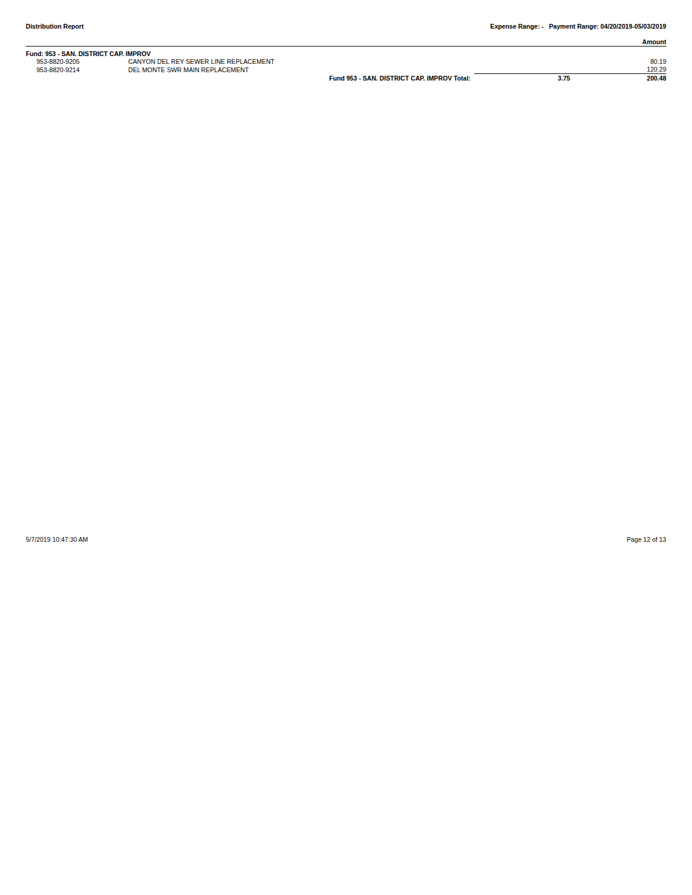Distribution Report
Expense Range: - Payment Range: 04/20/2019-05/03/2019
Amount
Fund: 953 - SAN. DISTRICT CAP. IMPROV
| 953-8820-9205 | CANYON DEL REY SEWER LINE REPLACEMENT | | 80.19 |
| 953-8820-9214 | DEL MONTE SWR MAIN REPLACEMENT | | 120.29 |
| | Fund 953 - SAN. DISTRICT CAP. IMPROV Total: | 3.75 | 200.48 |
5/7/2019 10:47:30 AM
Page 12 of 13